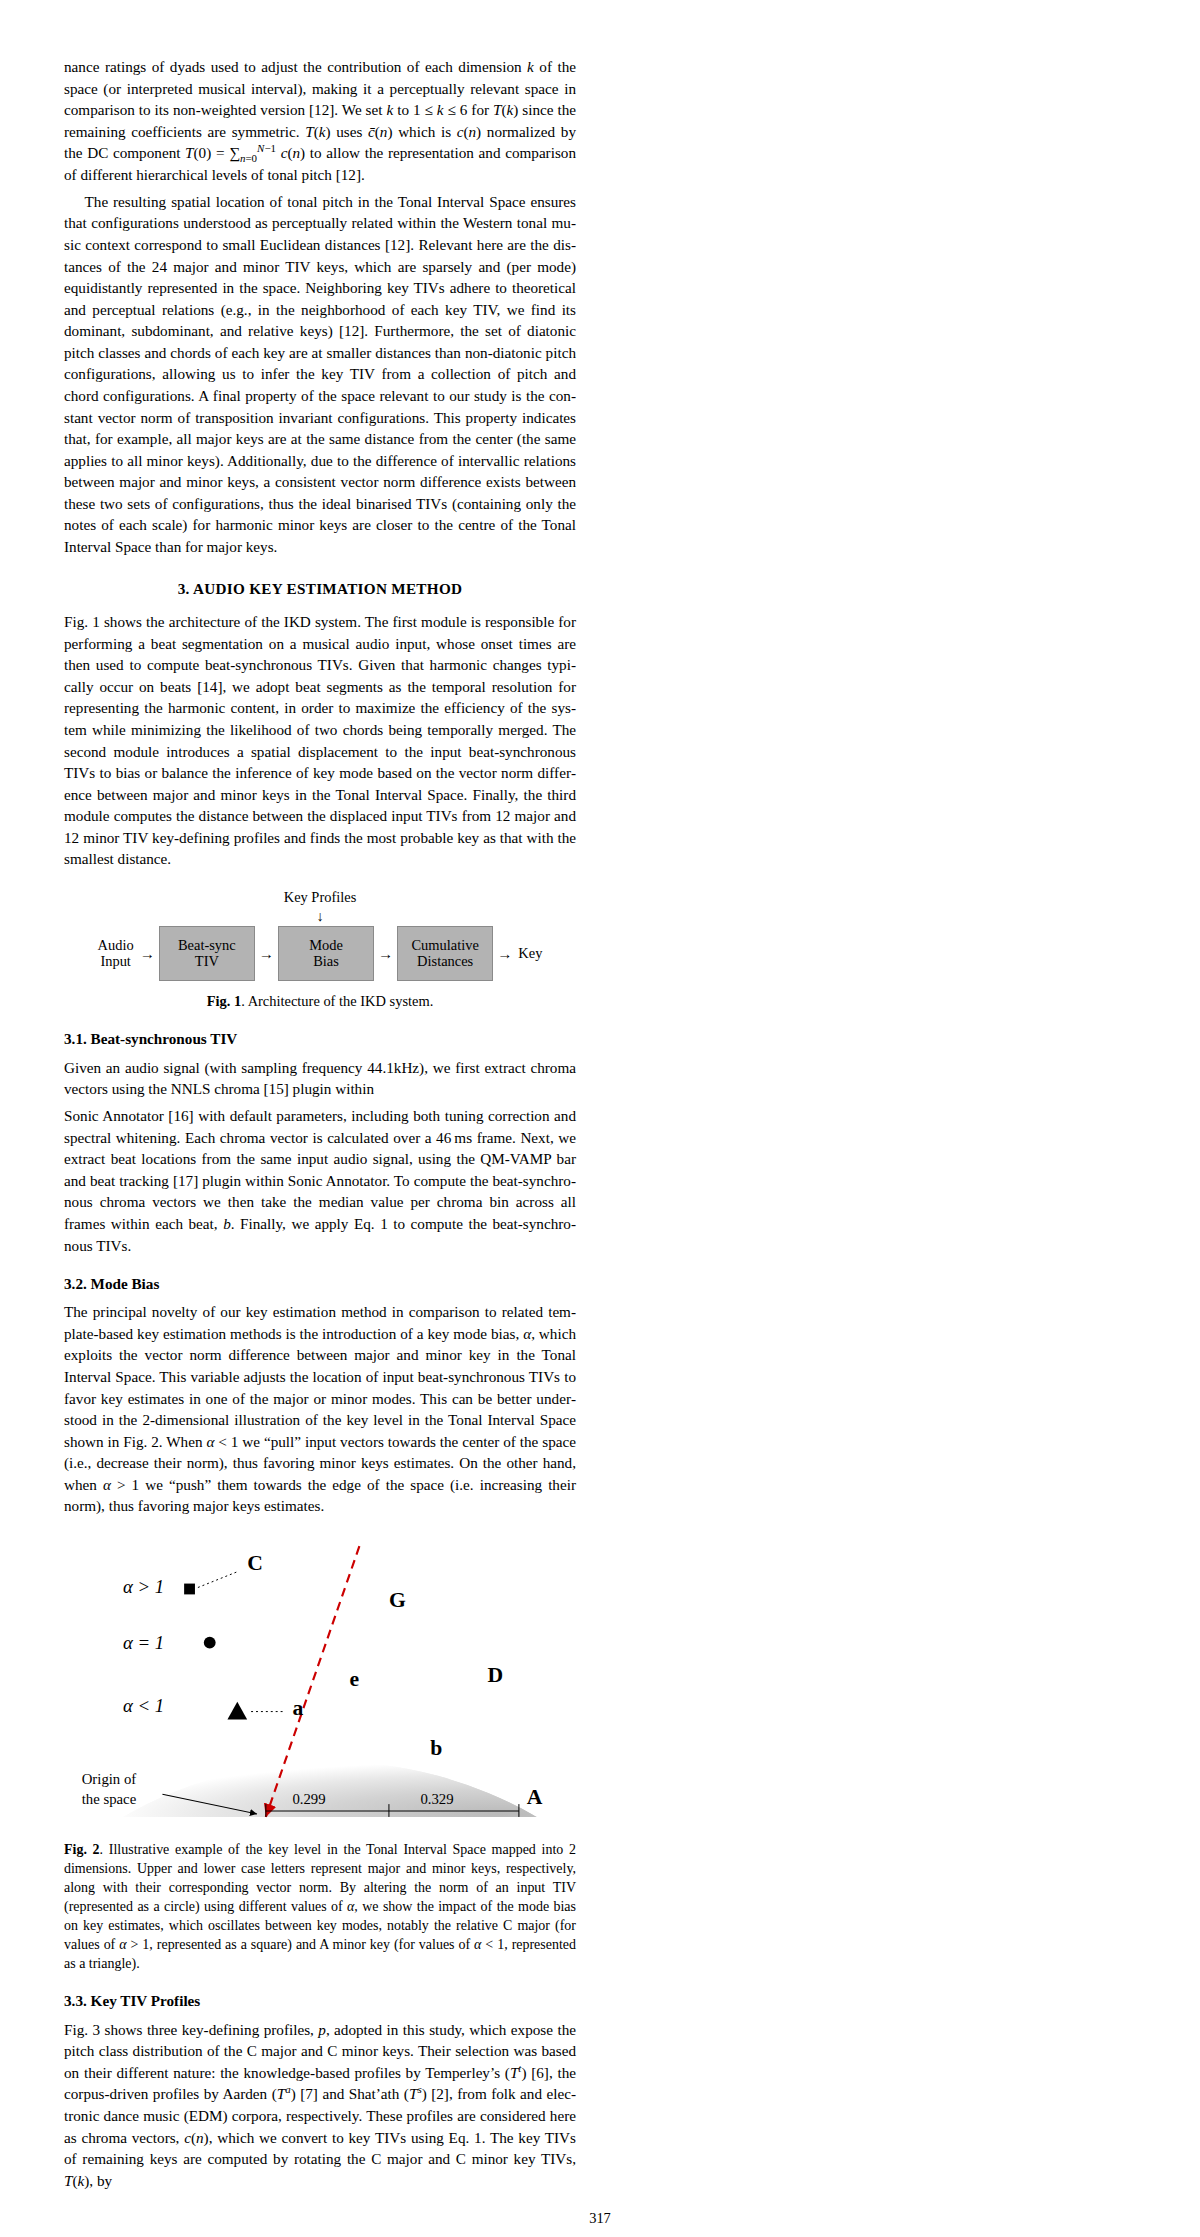nance ratings of dyads used to adjust the contribution of each dimension k of the space (or interpreted musical interval), making it a perceptually relevant space in comparison to its non-weighted version [12]. We set k to 1 ≤ k ≤ 6 for T(k) since the remaining coefficients are symmetric. T(k) uses c̄(n) which is c(n) normalized by the DC component T(0) = ∑n=0N−1 c(n) to allow the representation and comparison of different hierarchical levels of tonal pitch [12].
The resulting spatial location of tonal pitch in the Tonal Interval Space ensures that configurations understood as perceptually related within the Western tonal music context correspond to small Euclidean distances [12]. Relevant here are the distances of the 24 major and minor TIV keys, which are sparsely and (per mode) equidistantly represented in the space. Neighboring key TIVs adhere to theoretical and perceptual relations (e.g., in the neighborhood of each key TIV, we find its dominant, subdominant, and relative keys) [12]. Furthermore, the set of diatonic pitch classes and chords of each key are at smaller distances than non-diatonic pitch configurations, allowing us to infer the key TIV from a collection of pitch and chord configurations. A final property of the space relevant to our study is the constant vector norm of transposition invariant configurations. This property indicates that, for example, all major keys are at the same distance from the center (the same applies to all minor keys). Additionally, due to the difference of intervallic relations between major and minor keys, a consistent vector norm difference exists between these two sets of configurations, thus the ideal binarised TIVs (containing only the notes of each scale) for harmonic minor keys are closer to the centre of the Tonal Interval Space than for major keys.
3. AUDIO KEY ESTIMATION METHOD
Fig. 1 shows the architecture of the IKD system. The first module is responsible for performing a beat segmentation on a musical audio input, whose onset times are then used to compute beat-synchronous TIVs. Given that harmonic changes typically occur on beats [14], we adopt beat segments as the temporal resolution for representing the harmonic content, in order to maximize the efficiency of the system while minimizing the likelihood of two chords being temporally merged. The second module introduces a spatial displacement to the input beat-synchronous TIVs to bias or balance the inference of key mode based on the vector norm difference between major and minor keys in the Tonal Interval Space. Finally, the third module computes the distance between the displaced input TIVs from 12 major and 12 minor TIV key-defining profiles and finds the most probable key as that with the smallest distance.
Key Profiles
↓
Audio
Input
→
Beat-sync
TIV
→
Mode
Bias
→
Cumulative
Distances
→
Key
Fig. 1. Architecture of the IKD system.
3.1. Beat-synchronous TIV
Given an audio signal (with sampling frequency 44.1kHz), we first extract chroma vectors using the NNLS chroma [15] plugin within
Sonic Annotator [16] with default parameters, including both tuning correction and spectral whitening. Each chroma vector is calculated over a 46 ms frame. Next, we extract beat locations from the same input audio signal, using the QM-VAMP bar and beat tracking [17] plugin within Sonic Annotator. To compute the beat-synchronous chroma vectors we then take the median value per chroma bin across all frames within each beat, b. Finally, we apply Eq. 1 to compute the beat-synchronous TIVs.
3.2. Mode Bias
The principal novelty of our key estimation method in comparison to related template-based key estimation methods is the introduction of a key mode bias, α, which exploits the vector norm difference between major and minor key in the Tonal Interval Space. This variable adjusts the location of input beat-synchronous TIVs to favor key estimates in one of the major or minor modes. This can be better understood in the 2-dimensional illustration of the key level in the Tonal Interval Space shown in Fig. 2. When α < 1 we “pull” input vectors towards the center of the space (i.e., decrease their norm), thus favoring minor keys estimates. On the other hand, when α > 1 we “push” them towards the edge of the space (i.e. increasing their norm), thus favoring major keys estimates.
α > 1 α = 1 α < 1 C a G D e b A Origin of the space 0.299 0.329
Fig. 2. Illustrative example of the key level in the Tonal Interval Space mapped into 2 dimensions. Upper and lower case letters represent major and minor keys, respectively, along with their corresponding vector norm. By altering the norm of an input TIV (represented as a circle) using different values of α, we show the impact of the mode bias on key estimates, which oscillates between key modes, notably the relative C major (for values of α > 1, represented as a square) and A minor key (for values of α < 1, represented as a triangle).
3.3. Key TIV Profiles
Fig. 3 shows three key-defining profiles, p, adopted in this study, which expose the pitch class distribution of the C major and C minor keys. Their selection was based on their different nature: the knowledge-based profiles by Temperley’s (Tt) [6], the corpus-driven profiles by Aarden (Ta) [7] and Shat’ath (Ts) [2], from folk and electronic dance music (EDM) corpora, respectively. These profiles are considered here as chroma vectors, c(n), which we convert to key TIVs using Eq. 1. The key TIVs of remaining keys are computed by rotating the C major and C minor key TIVs, T(k), by
317